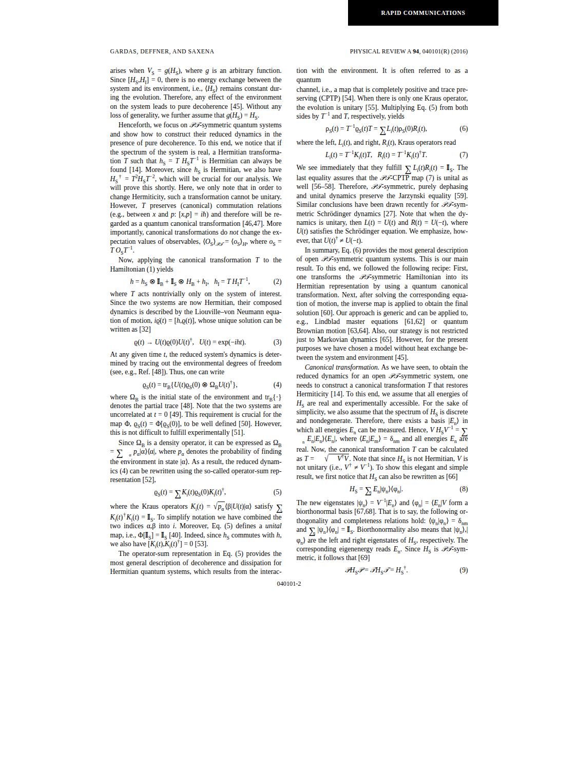Rapid Communications
Gardas, Deffner, and Saxena
Physical Review A 94, 040101(R) (2016)
arises when VS = g(HS), where g is an arbitrary function. Since [HS,HI] = 0, there is no energy exchange between the system and its environment, i.e., ⟨HS⟩ remains constant during the evolution. Therefore, any effect of the environment on the system leads to pure decoherence [45]. Without any loss of generality, we further assume that g(HS) = HS.
Henceforth, we focus on 𝒫𝒯-symmetric quantum systems and show how to construct their reduced dynamics in the presence of pure decoherence. To this end, we notice that if the spectrum of the system is real, a Hermitian transformation T such that hS = T HST−1 is Hermitian can always be found [14]. Moreover, since hS is Hermitian, we also have HS† = T2HST−2, which will be crucial for our analysis. We will prove this shortly. Here, we only note that in order to change Hermiticity, such a transformation cannot be unitary. However, T preserves (canonical) commutation relations (e.g., between x and p: [x,p] = iħ) and therefore will be regarded as a quantum canonical transformation [46,47]. More importantly, canonical transformations do not change the expectation values of observables, ⟨OS⟩𝒫𝒯 = ⟨oS⟩H, where oS = T OST−1.
Now, applying the canonical transformation T to the Hamiltonian (1) yields
h = hS ⊗ 𝕀B + 𝕀S ⊗ HB + hI, hI = T HIT−1,
(2)
where T acts nontrivially only on the system of interest. Since the two systems are now Hermitian, their composed dynamics is described by the Liouville–von Neumann equation of motion, iϱ̇(t) = [h,ϱ(t)], whose unique solution can be written as [32]
ϱ(t) → U(t)ϱ(0)U(t)†, U(t) = exp(−iht).
(3)
At any given time t, the reduced system's dynamics is determined by tracing out the environmental degrees of freedom (see, e.g., Ref. [48]). Thus, one can write
ϱS(t) = trB{U(t)ϱS(0) ⊗ ΩBU(t)†},
(4)
where ΩB is the initial state of the environment and trB{·} denotes the partial trace [48]. Note that the two systems are uncorrelated at t = 0 [49]. This requirement is crucial for the map Φ, ϱS(t) = Φ[ϱS(0)], to be well defined [50]. However, this is not difficult to fulfill experimentally [51].
Since ΩB is a density operator, it can be expressed as ΩB = ∑α pα|α⟩⟨α|, where pα denotes the probability of finding the environment in state |α⟩. As a result, the reduced dynamics (4) can be rewritten using the so-called operator-sum representation [52],
ϱS(t) = ∑i Ki(t)ϱS(0)Ki(t)†,
(5)
where the Kraus operators Ki(t) = √pα⟨β|U(t)|α⟩ satisfy ∑i Ki(t)†Ki(t) = 𝕀S. To simplify notation we have combined the two indices α,β into i. Moreover, Eq. (5) defines a unital map, i.e., Φ[𝕀S] = 𝕀S [40]. Indeed, since hS commutes with h, we also have [Ki(t),Ki(t)†] = 0 [53].
The operator-sum representation in Eq. (5) provides the most general description of decoherence and dissipation for Hermitian quantum systems, which results from the interaction with the environment. It is often referred to as a quantum
channel, i.e., a map that is completely positive and trace preserving (CPTP) [54]. When there is only one Kraus operator, the evolution is unitary [55]. Multiplying Eq. (5) from both sides by T−1 and T, respectively, yields
ρS(t) = T−1ϱS(t)T = ∑i Li(t)ρS(0)Ri(t),
(6)
where the left, Li(t), and right, Ri(t), Kraus operators read
Li(t) = T−1Ki(t)T, Ri(t) = T−1Ki(t)†T.
(7)
We see immediately that they fulfill ∑i Li(t)Ri(t) = 𝕀S. The last equality assures that the 𝒫𝒯-CPTP map (7) is unital as well [56–58]. Therefore, 𝒫𝒯-symmetric, purely dephasing and unital dynamics preserve the Jarzynski equality [59]. Similar conclusions have been drawn recently for 𝒫𝒯-symmetric Schrödinger dynamics [27]. Note that when the dynamics is unitary, then L(t) = U(t) and R(t) = U(−t), where U(t) satisfies the Schrödinger equation. We emphasize, however, that U(t)† ≠ U(−t).
In summary, Eq. (6) provides the most general description of open 𝒫𝒯-symmetric quantum systems. This is our main result. To this end, we followed the following recipe: First, one transforms the 𝒫𝒯-symmetric Hamiltonian into its Hermitian representation by using a quantum canonical transformation. Next, after solving the corresponding equation of motion, the inverse map is applied to obtain the final solution [60]. Our approach is generic and can be applied to, e.g., Lindblad master equations [61,62] or quantum Brownian motion [63,64]. Also, our strategy is not restricted just to Markovian dynamics [65]. However, for the present purposes we have chosen a model without heat exchange between the system and environment [45].
Canonical transformation. As we have seen, to obtain the reduced dynamics for an open 𝒫𝒯-symmetric system, one needs to construct a canonical transformation T that restores Hermiticity [14]. To this end, we assume that all energies of HS are real and experimentally accessible. For the sake of simplicity, we also assume that the spectrum of HS is discrete and nondegenerate. Therefore, there exists a basis |En⟩ in which all energies En can be measured. Hence, V HSV−1 = ∑n En|En⟩⟨En|, where ⟨En|Em⟩ = δnm and all energies En are real. Now, the canonical transformation T can be calculated as T = √V†V. Note that since HS is not Hermitian, V is not unitary (i.e., V† ≠ V−1). To show this elegant and simple result, we first notice that HS can also be rewritten as [66]
HS = ∑n En|ψn⟩⟨φn|.
(8)
The new eigenstates |ψn⟩ = V−1|En⟩ and ⟨φn| = ⟨En|V form a biorthonormal basis [67,68]. That is to say, the following orthogonality and completeness relations hold: ⟨ψn|φn⟩ = δnm and ∑n |ψn⟩⟨φn| = 𝕀S. Biorthonormality also means that |ψn⟩,|φn⟩ are the left and right eigenstates of HS, respectively. The corresponding eigenenergy reads En. Since HS is 𝒫𝒯-symmetric, it follows that [69]
𝒫HS𝒫 = 𝒯HS𝒯 = HS†.
(9)
040101-2